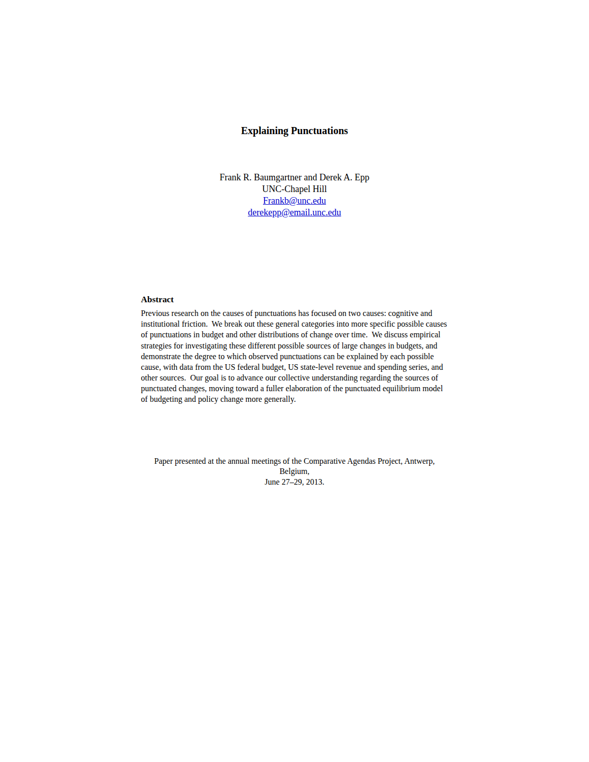Explaining Punctuations
Frank R. Baumgartner and Derek A. Epp
UNC-Chapel Hill
Frankb@unc.edu
derekepp@email.unc.edu
Abstract
Previous research on the causes of punctuations has focused on two causes: cognitive and institutional friction. We break out these general categories into more specific possible causes of punctuations in budget and other distributions of change over time. We discuss empirical strategies for investigating these different possible sources of large changes in budgets, and demonstrate the degree to which observed punctuations can be explained by each possible cause, with data from the US federal budget, US state-level revenue and spending series, and other sources. Our goal is to advance our collective understanding regarding the sources of punctuated changes, moving toward a fuller elaboration of the punctuated equilibrium model of budgeting and policy change more generally.
Paper presented at the annual meetings of the Comparative Agendas Project, Antwerp, Belgium,
June 27–29, 2013.